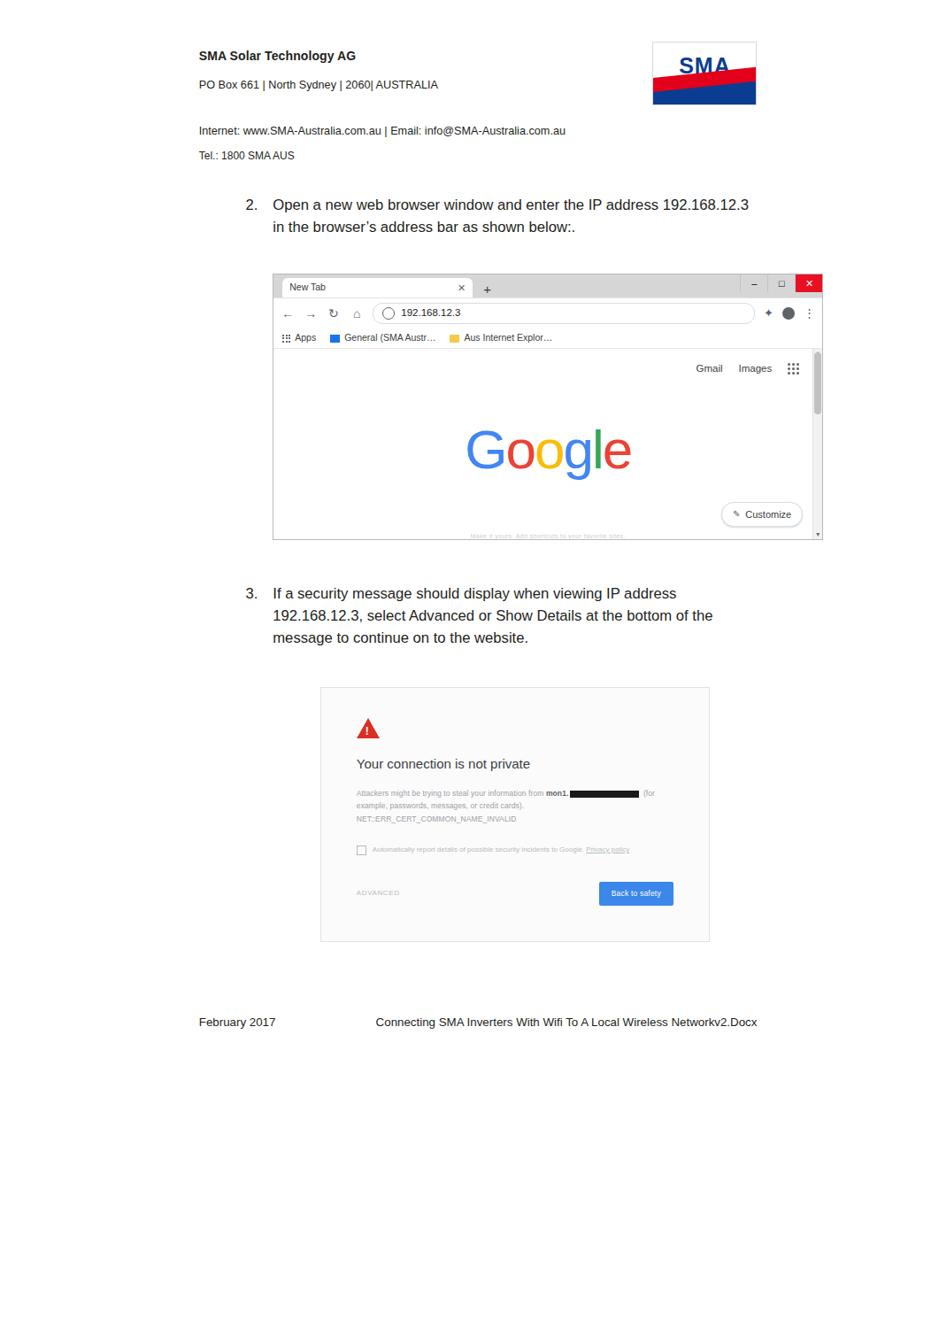SMA
SMA Solar Technology AG
PO Box 661 | North Sydney | 2060| AUSTRALIA
Internet: www.SMA-Australia.com.au | Email: info@SMA-Australia.com.au
Tel.: 1800 SMA AUS
Open a new web browser window and enter the IP address 192.168.12.3 in the browser’s address bar as shown below:.
New Tab✕
+
– □ ✕
← → ↻ ⌂
192.168.12.3
✦ ⋮
Apps General (SMA Austr… Aus Internet Explor…
Gmail Images
Google
✎Customize
▲
▼
Make it yours. Add shortcuts to your favorite sites.
If a security message should display when viewing IP address 192.168.12.3, select Advanced or Show Details at the bottom of the message to continue on to the website.
Your connection is not private
Attackers might be trying to steal your information from mon1. (for example, passwords, messages, or credit cards). NET::ERR_CERT_COMMON_NAME_INVALID
Automatically report details of possible security incidents to Google. Privacy policy
Advanced Back to safety
February 2017 Connecting SMA Inverters With Wifi To A Local Wireless Networkv2.Docx